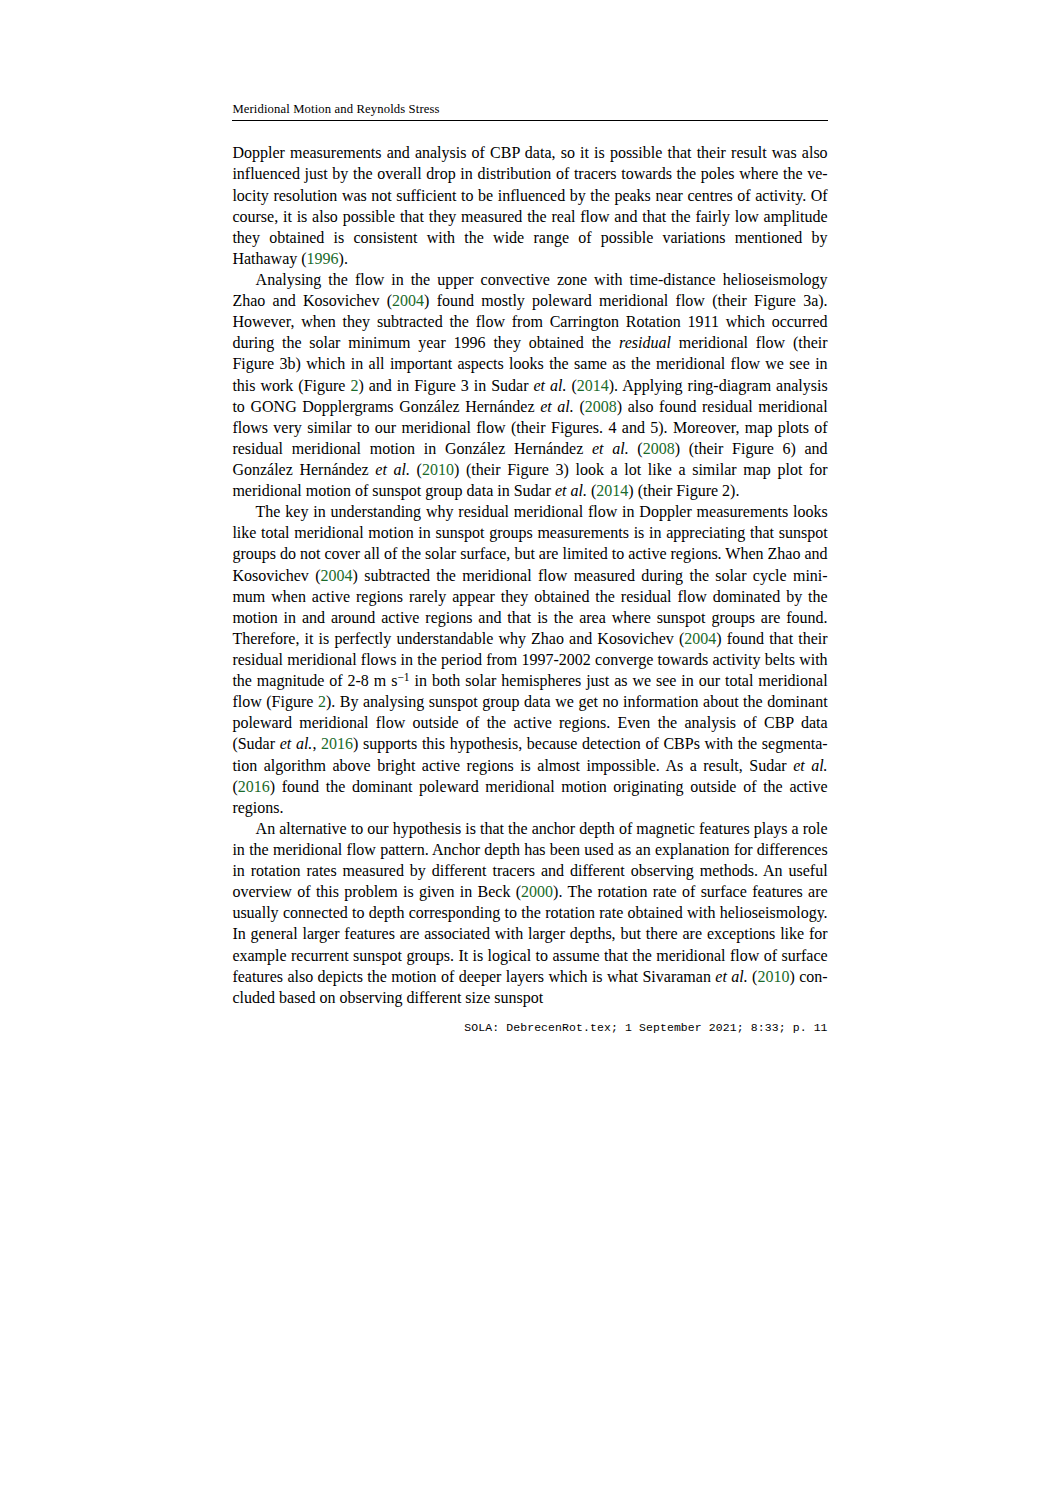Meridional Motion and Reynolds Stress
Doppler measurements and analysis of CBP data, so it is possible that their result was also influenced just by the overall drop in distribution of tracers towards the poles where the velocity resolution was not sufficient to be influenced by the peaks near centres of activity. Of course, it is also possible that they measured the real flow and that the fairly low amplitude they obtained is consistent with the wide range of possible variations mentioned by Hathaway (1996).
Analysing the flow in the upper convective zone with time-distance helioseismology Zhao and Kosovichev (2004) found mostly poleward meridional flow (their Figure 3a). However, when they subtracted the flow from Carrington Rotation 1911 which occurred during the solar minimum year 1996 they obtained the residual meridional flow (their Figure 3b) which in all important aspects looks the same as the meridional flow we see in this work (Figure 2) and in Figure 3 in Sudar et al. (2014). Applying ring-diagram analysis to GONG Dopplergrams González Hernández et al. (2008) also found residual meridional flows very similar to our meridional flow (their Figures. 4 and 5). Moreover, map plots of residual meridional motion in González Hernández et al. (2008) (their Figure 6) and González Hernández et al. (2010) (their Figure 3) look a lot like a similar map plot for meridional motion of sunspot group data in Sudar et al. (2014) (their Figure 2).
The key in understanding why residual meridional flow in Doppler measurements looks like total meridional motion in sunspot groups measurements is in appreciating that sunspot groups do not cover all of the solar surface, but are limited to active regions. When Zhao and Kosovichev (2004) subtracted the meridional flow measured during the solar cycle minimum when active regions rarely appear they obtained the residual flow dominated by the motion in and around active regions and that is the area where sunspot groups are found. Therefore, it is perfectly understandable why Zhao and Kosovichev (2004) found that their residual meridional flows in the period from 1997-2002 converge towards activity belts with the magnitude of 2-8 m s−1 in both solar hemispheres just as we see in our total meridional flow (Figure 2). By analysing sunspot group data we get no information about the dominant poleward meridional flow outside of the active regions. Even the analysis of CBP data (Sudar et al., 2016) supports this hypothesis, because detection of CBPs with the segmentation algorithm above bright active regions is almost impossible. As a result, Sudar et al. (2016) found the dominant poleward meridional motion originating outside of the active regions.
An alternative to our hypothesis is that the anchor depth of magnetic features plays a role in the meridional flow pattern. Anchor depth has been used as an explanation for differences in rotation rates measured by different tracers and different observing methods. An useful overview of this problem is given in Beck (2000). The rotation rate of surface features are usually connected to depth corresponding to the rotation rate obtained with helioseismology. In general larger features are associated with larger depths, but there are exceptions like for example recurrent sunspot groups. It is logical to assume that the meridional flow of surface features also depicts the motion of deeper layers which is what Sivaraman et al. (2010) concluded based on observing different size sunspot
SOLA: DebrecenRot.tex; 1 September 2021; 8:33; p. 11